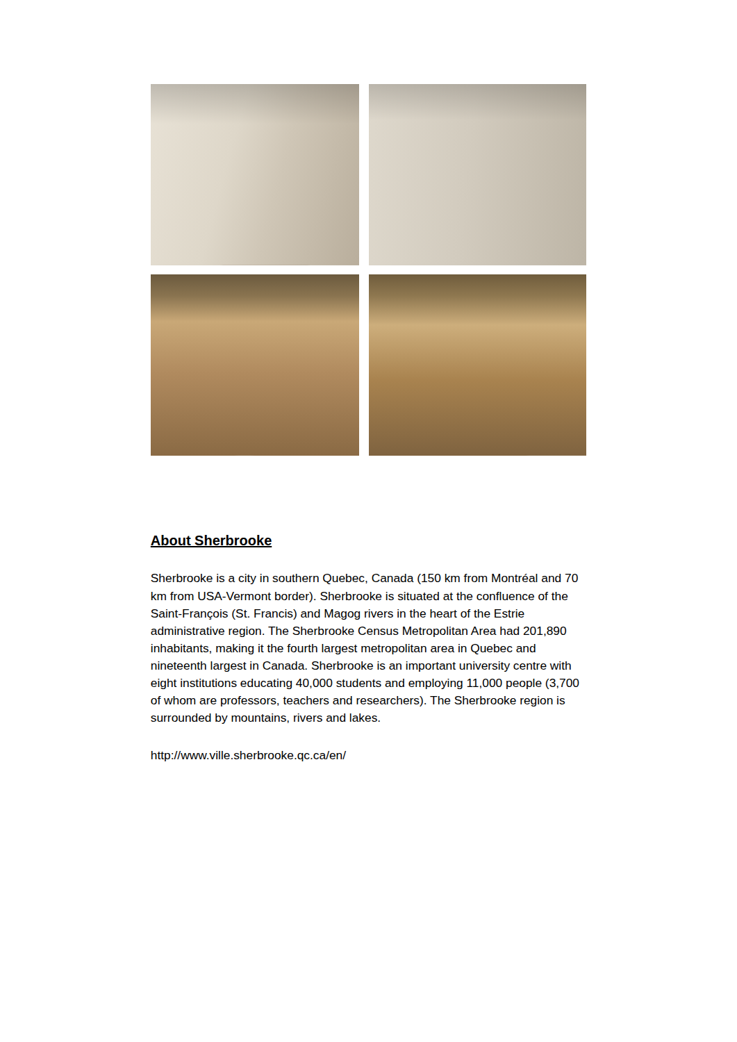About Sherbrooke
Sherbrooke is a city in southern Quebec, Canada (150 km from Montréal and 70 km from USA-Vermont border). Sherbrooke is situated at the confluence of the Saint-François (St. Francis) and Magog rivers in the heart of the Estrie administrative region. The Sherbrooke Census Metropolitan Area had 201,890 inhabitants, making it the fourth largest metropolitan area in Quebec and nineteenth largest in Canada. Sherbrooke is an important university centre with eight institutions educating 40,000 students and employing 11,000 people (3,700 of whom are professors, teachers and researchers). The Sherbrooke region is surrounded by mountains, rivers and lakes.
http://www.ville.sherbrooke.qc.ca/en/